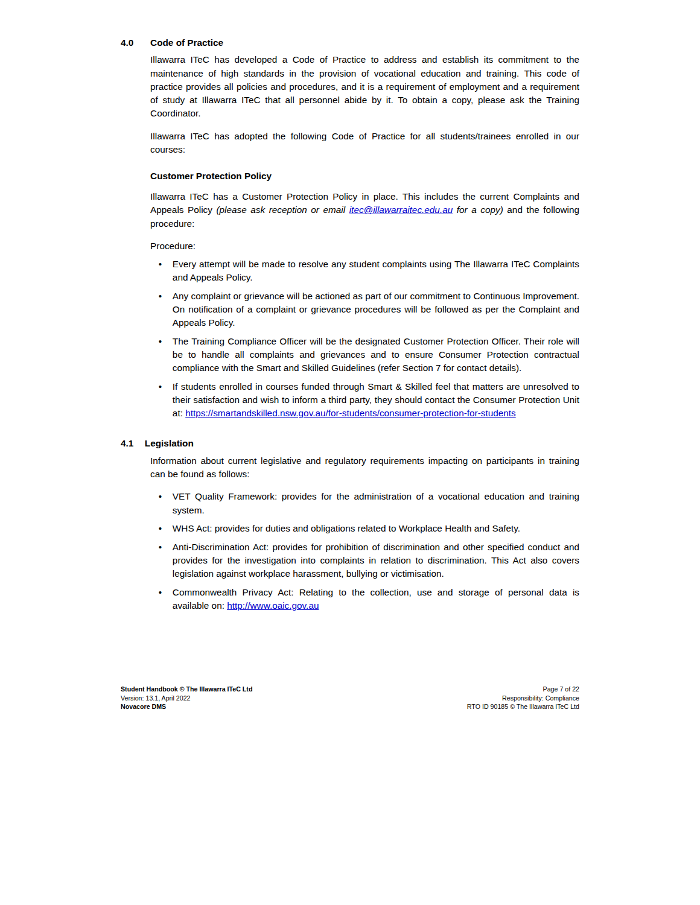4.0 Code of Practice
Illawarra ITeC has developed a Code of Practice to address and establish its commitment to the maintenance of high standards in the provision of vocational education and training. This code of practice provides all policies and procedures, and it is a requirement of employment and a requirement of study at Illawarra ITeC that all personnel abide by it. To obtain a copy, please ask the Training Coordinator.
Illawarra ITeC has adopted the following Code of Practice for all students/trainees enrolled in our courses:
Customer Protection Policy
Illawarra ITeC has a Customer Protection Policy in place. This includes the current Complaints and Appeals Policy (please ask reception or email itec@illawarraitec.edu.au for a copy) and the following procedure:
Procedure:
Every attempt will be made to resolve any student complaints using The Illawarra ITeC Complaints and Appeals Policy.
Any complaint or grievance will be actioned as part of our commitment to Continuous Improvement. On notification of a complaint or grievance procedures will be followed as per the Complaint and Appeals Policy.
The Training Compliance Officer will be the designated Customer Protection Officer. Their role will be to handle all complaints and grievances and to ensure Consumer Protection contractual compliance with the Smart and Skilled Guidelines (refer Section 7 for contact details).
If students enrolled in courses funded through Smart & Skilled feel that matters are unresolved to their satisfaction and wish to inform a third party, they should contact the Consumer Protection Unit at: https://smartandskilled.nsw.gov.au/for-students/consumer-protection-for-students
4.1 Legislation
Information about current legislative and regulatory requirements impacting on participants in training can be found as follows:
VET Quality Framework: provides for the administration of a vocational education and training system.
WHS Act: provides for duties and obligations related to Workplace Health and Safety.
Anti-Discrimination Act: provides for prohibition of discrimination and other specified conduct and provides for the investigation into complaints in relation to discrimination. This Act also covers legislation against workplace harassment, bullying or victimisation.
Commonwealth Privacy Act: Relating to the collection, use and storage of personal data is available on: http://www.oaic.gov.au
Student Handbook © The Illawarra ITeC Ltd
Version: 13.1, April 2022
Novacore DMS
Page 7 of 22
Responsibility: Compliance
RTO ID 90185 © The Illawarra ITeC Ltd